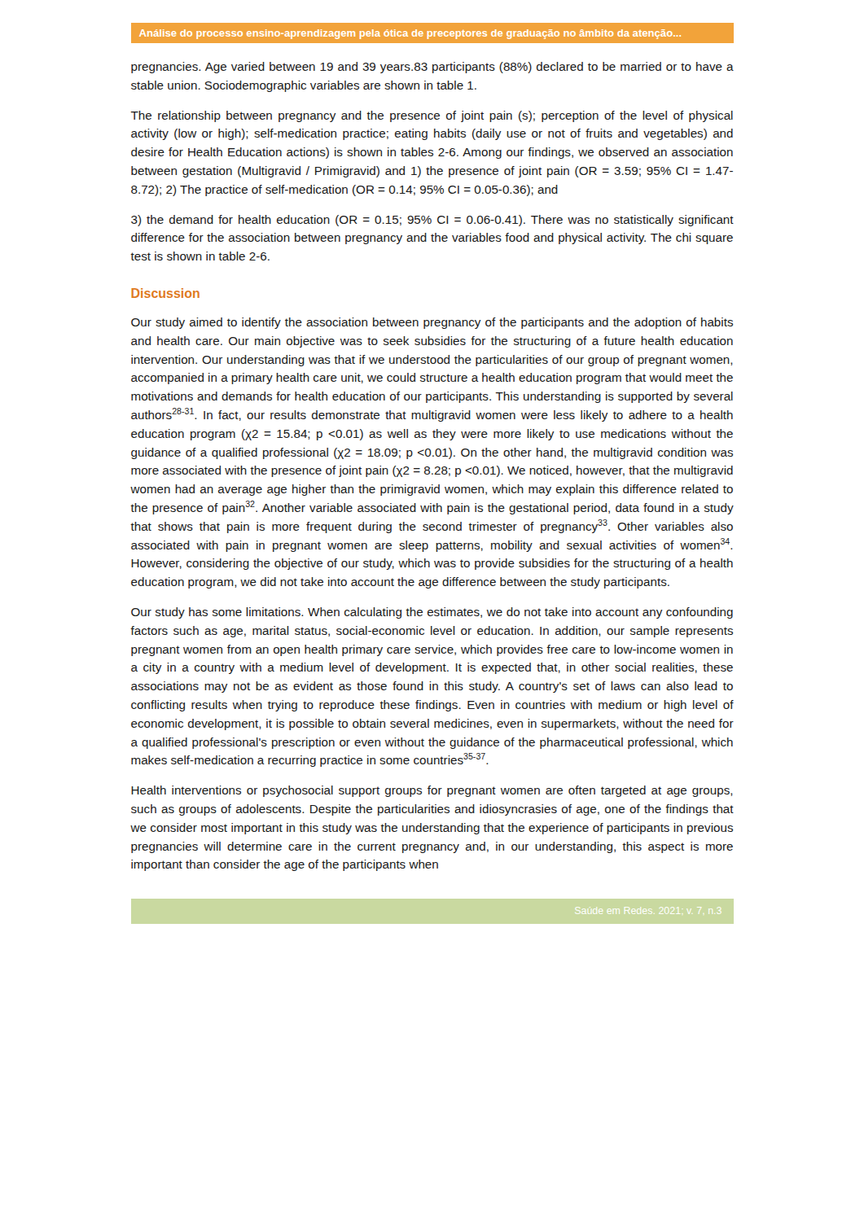Análise do processo ensino-aprendizagem pela ótica de preceptores de graduação no âmbito da atenção...
pregnancies. Age varied between 19 and 39 years.83 participants (88%) declared to be married or to have a stable union. Sociodemographic variables are shown in table 1.
The relationship between pregnancy and the presence of joint pain (s); perception of the level of physical activity (low or high); self-medication practice; eating habits (daily use or not of fruits and vegetables) and desire for Health Education actions) is shown in tables 2-6. Among our findings, we observed an association between gestation (Multigravid / Primigravid) and 1) the presence of joint pain (OR = 3.59; 95% CI = 1.47-8.72); 2) The practice of self-medication (OR = 0.14; 95% CI = 0.05-0.36); and
3) the demand for health education (OR = 0.15; 95% CI = 0.06-0.41). There was no statistically significant difference for the association between pregnancy and the variables food and physical activity. The chi square test is shown in table 2-6.
Discussion
Our study aimed to identify the association between pregnancy of the participants and the adoption of habits and health care. Our main objective was to seek subsidies for the structuring of a future health education intervention. Our understanding was that if we understood the particularities of our group of pregnant women, accompanied in a primary health care unit, we could structure a health education program that would meet the motivations and demands for health education of our participants. This understanding is supported by several authors28-31. In fact, our results demonstrate that multigravid women were less likely to adhere to a health education program (χ2 = 15.84; p <0.01) as well as they were more likely to use medications without the guidance of a qualified professional (χ2 = 18.09; p <0.01). On the other hand, the multigravid condition was more associated with the presence of joint pain (χ2 = 8.28; p <0.01). We noticed, however, that the multigravid women had an average age higher than the primigravid women, which may explain this difference related to the presence of pain32. Another variable associated with pain is the gestational period, data found in a study that shows that pain is more frequent during the second trimester of pregnancy33. Other variables also associated with pain in pregnant women are sleep patterns, mobility and sexual activities of women34. However, considering the objective of our study, which was to provide subsidies for the structuring of a health education program, we did not take into account the age difference between the study participants.
Our study has some limitations. When calculating the estimates, we do not take into account any confounding factors such as age, marital status, social-economic level or education. In addition, our sample represents pregnant women from an open health primary care service, which provides free care to low-income women in a city in a country with a medium level of development. It is expected that, in other social realities, these associations may not be as evident as those found in this study. A country's set of laws can also lead to conflicting results when trying to reproduce these findings. Even in countries with medium or high level of economic development, it is possible to obtain several medicines, even in supermarkets, without the need for a qualified professional's prescription or even without the guidance of the pharmaceutical professional, which makes self-medication a recurring practice in some countries35-37.
Health interventions or psychosocial support groups for pregnant women are often targeted at age groups, such as groups of adolescents. Despite the particularities and idiosyncrasies of age, one of the findings that we consider most important in this study was the understanding that the experience of participants in previous pregnancies will determine care in the current pregnancy and, in our understanding, this aspect is more important than consider the age of the participants when
Saúde em Redes. 2021; v. 7, n.3